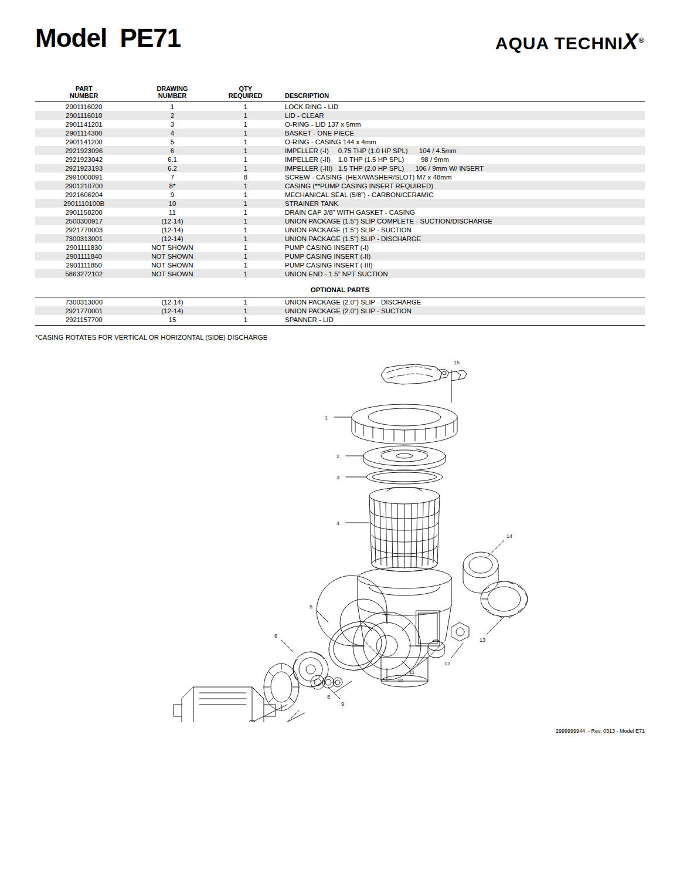Model PE71
AQUA TECHNIX®
| PART NUMBER | DRAWING NUMBER | QTY REQUIRED | DESCRIPTION |
| --- | --- | --- | --- |
| 2901116020 | 1 | 1 | LOCK RING - LID |
| 2901116010 | 2 | 1 | LID - CLEAR |
| 2901141201 | 3 | 1 | O-RING - LID 137 x 5mm |
| 2901114300 | 4 | 1 | BASKET - ONE PIECE |
| 2901141200 | 5 | 1 | O-RING - CASING 144 x 4mm |
| 2921923096 | 6 | 1 | IMPELLER (-I) 0.75 THP (1.0 HP SPL) 104 / 4.5mm |
| 2921923042 | 6.1 | 1 | IMPELLER (-II) 1.0 THP (1.5 HP SPL) 98 / 9mm |
| 2921923193 | 6.2 | 1 | IMPELLER (-III) 1.5 THP (2.0 HP SPL) 106 / 9mm W/ INSERT |
| 2991000091 | 7 | 8 | SCREW - CASING (HEX/WASHER/SLOT) M7 x 48mm |
| 2901210700 | 8* | 1 | CASING (**PUMP CASING INSERT REQUIRED) |
| 2921606204 | 9 | 1 | MECHANICAL SEAL (5/8”) - CARBON/CERAMIC |
| 2901110100B | 10 | 1 | STRAINER TANK |
| 2901158200 | 11 | 1 | DRAIN CAP 3/8” WITH GASKET - CASING |
| 2500300917 | (12-14) | 1 | UNION PACKAGE (1.5") SLIP COMPLETE - SUCTION/DISCHARGE |
| 2921770003 | (12-14) | 1 | UNION PACKAGE (1.5") SLIP - SUCTION |
| 7300313001 | (12-14) | 1 | UNION PACKAGE (1.5") SLIP - DISCHARGE |
| 2901111830 | NOT SHOWN | 1 | PUMP CASING INSERT (-I) |
| 2901111840 | NOT SHOWN | 1 | PUMP CASING INSERT (-II) |
| 2901111850 | NOT SHOWN | 1 | PUMP CASING INSERT (-III) |
| 5863272102 | NOT SHOWN | 1 | UNION END - 1.5” NPT SUCTION |
| OPTIONAL PARTS |
| 7300313000 | (12-14) | 1 | UNION PACKAGE (2.0") SLIP - DISCHARGE |
| 2921770001 | (12-14) | 1 | UNION PACKAGE (2.0") SLIP - SUCTION |
| 2921157700 | 15 | 1 | SPANNER - LID |
*CASING ROTATES FOR VERTICAL OR HORIZONTAL (SIDE) DISCHARGE
15 1 2 3 4 10 11 12 13 14 5 8 6 9 7
2999999944 - Rev. 0313 - Model E71